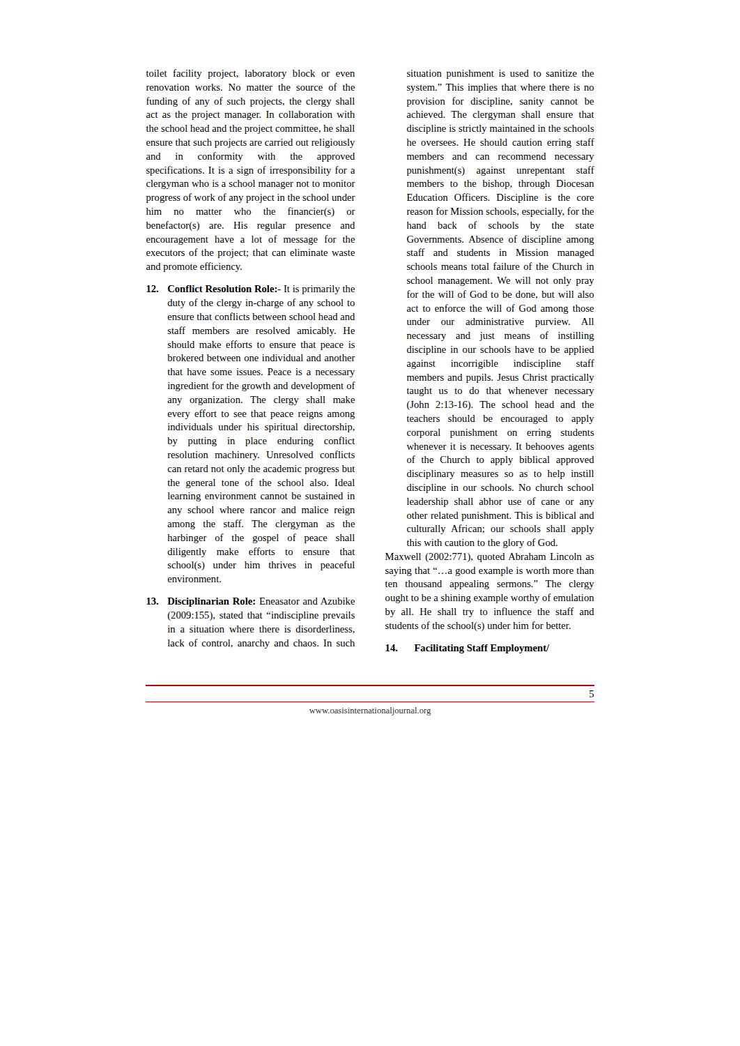toilet facility project, laboratory block or even renovation works. No matter the source of the funding of any of such projects, the clergy shall act as the project manager. In collaboration with the school head and the project committee, he shall ensure that such projects are carried out religiously and in conformity with the approved specifications. It is a sign of irresponsibility for a clergyman who is a school manager not to monitor progress of work of any project in the school under him no matter who the financier(s) or benefactor(s) are. His regular presence and encouragement have a lot of message for the executors of the project; that can eliminate waste and promote efficiency.
12. Conflict Resolution Role:- It is primarily the duty of the clergy in-charge of any school to ensure that conflicts between school head and staff members are resolved amicably. He should make efforts to ensure that peace is brokered between one individual and another that have some issues. Peace is a necessary ingredient for the growth and development of any organization. The clergy shall make every effort to see that peace reigns among individuals under his spiritual directorship, by putting in place enduring conflict resolution machinery. Unresolved conflicts can retard not only the academic progress but the general tone of the school also. Ideal learning environment cannot be sustained in any school where rancor and malice reign among the staff. The clergyman as the harbinger of the gospel of peace shall diligently make efforts to ensure that school(s) under him thrives in peaceful environment.
13. Disciplinarian Role: Eneasator and Azubike (2009:155), stated that “indiscipline prevails in a situation where there is disorderliness, lack of control, anarchy and chaos. In such situation punishment is used to sanitize the system.” This implies that where there is no provision for discipline, sanity cannot be achieved. The clergyman shall ensure that discipline is strictly maintained in the schools he oversees. He should caution erring staff members and can recommend necessary punishment(s) against unrepentant staff members to the bishop, through Diocesan Education Officers. Discipline is the core reason for Mission schools, especially, for the hand back of schools by the state Governments. Absence of discipline among staff and students in Mission managed schools means total failure of the Church in school management. We will not only pray for the will of God to be done, but will also act to enforce the will of God among those under our administrative purview. All necessary and just means of instilling discipline in our schools have to be applied against incorrigible indiscipline staff members and pupils. Jesus Christ practically taught us to do that whenever necessary (John 2:13-16). The school head and the teachers should be encouraged to apply corporal punishment on erring students whenever it is necessary. It behooves agents of the Church to apply biblical approved disciplinary measures so as to help instill discipline in our schools. No church school leadership shall abhor use of cane or any other related punishment. This is biblical and culturally African; our schools shall apply this with caution to the glory of God.
Maxwell (2002:771), quoted Abraham Lincoln as saying that “…a good example is worth more than ten thousand appealing sermons.” The clergy ought to be a shining example worthy of emulation by all. He shall try to influence the staff and students of the school(s) under him for better.
14. Facilitating Staff Employment/
5
www.oasisinternationaljournal.org